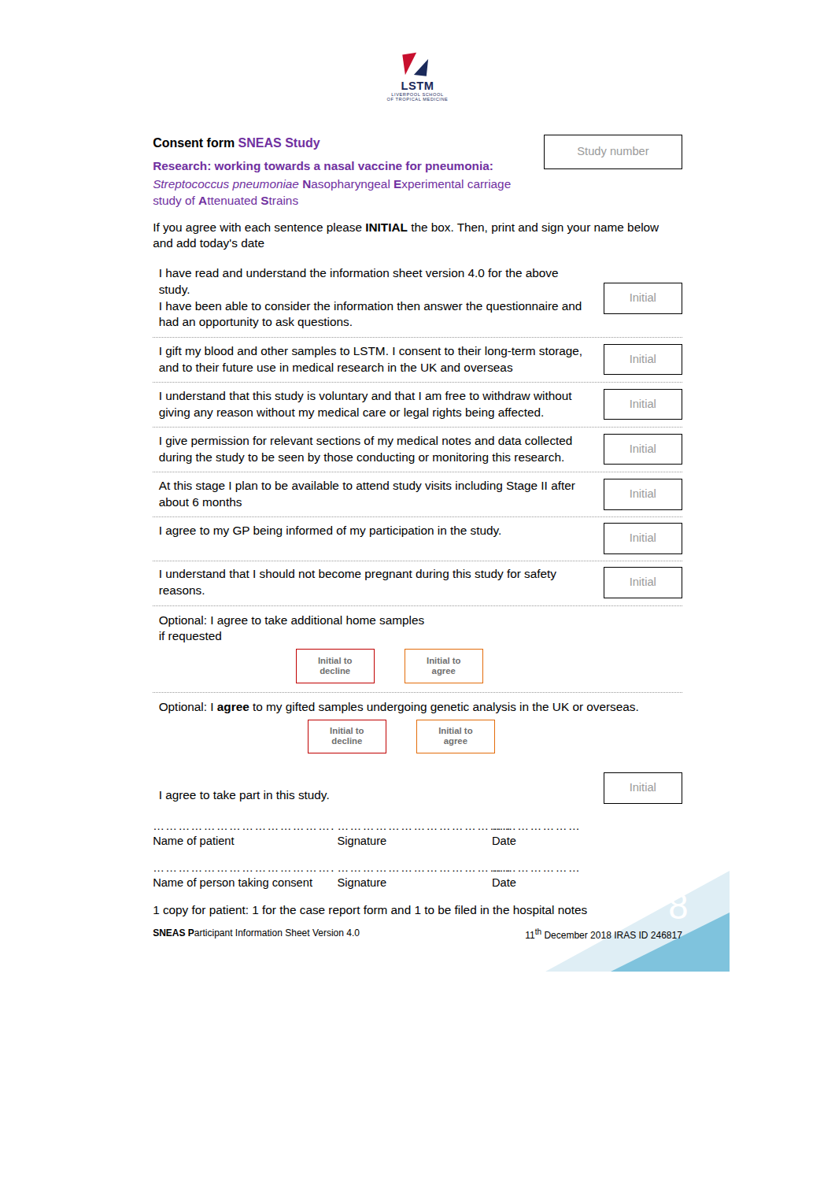LSTM
LIVERPOOL SCHOOL
OF TROPICAL MEDICINE
Consent form SNEAS Study
Research: working towards a nasal vaccine for pneumonia:
Streptococcus pneumoniae Nasopharyngeal Experimental carriage study of Attenuated Strains
Study number
If you agree with each sentence please INITIAL the box. Then, print and sign your name below and add today's date
I have read and understand the information sheet version 4.0 for the above study.
I have been able to consider the information then answer the questionnaire and had an opportunity to ask questions.
Initial
I gift my blood and other samples to LSTM. I consent to their long-term storage, and to their future use in medical research in the UK and overseas
Initial
I understand that this study is voluntary and that I am free to withdraw without giving any reason without my medical care or legal rights being affected.
Initial
I give permission for relevant sections of my medical notes and data collected during the study to be seen by those conducting or monitoring this research.
Initial
At this stage I plan to be available to attend study visits including Stage II after about 6 months
Initial
I agree to my GP being informed of my participation in the study.
Initial
I understand that I should not become pregnant during this study for safety reasons.
Initial
Optional: I agree to take additional home samples
if requested
Initial to
decline
Initial to
agree
Optional: I agree to my gifted samples undergoing genetic analysis in the UK or overseas.
Initial to
decline
Initial to
agree
I agree to take part in this study.
Initial
…………………………………….
…………………………………..
…………………
Name of patient
Signature
Date
…………………………………….
…………………………………..
…………………
Name of person taking consent
Signature
Date
1 copy for patient: 1 for the case report form and 1 to be filed in the hospital notes
8
SNEAS Participant Information Sheet Version 4.0
11th December 2018 IRAS ID 246817